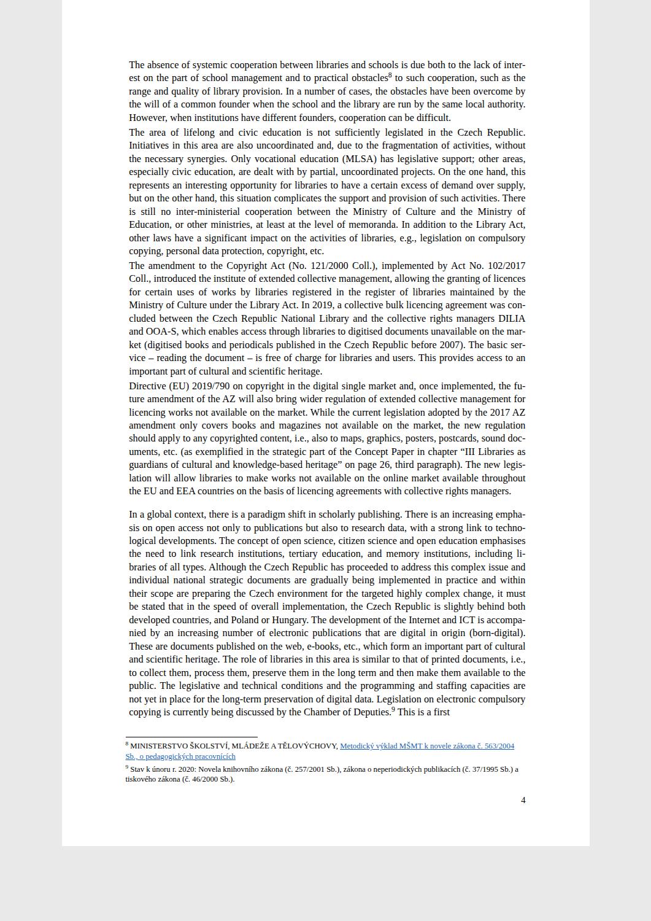The absence of systemic cooperation between libraries and schools is due both to the lack of interest on the part of school management and to practical obstacles8 to such cooperation, such as the range and quality of library provision. In a number of cases, the obstacles have been overcome by the will of a common founder when the school and the library are run by the same local authority. However, when institutions have different founders, cooperation can be difficult.
The area of lifelong and civic education is not sufficiently legislated in the Czech Republic. Initiatives in this area are also uncoordinated and, due to the fragmentation of activities, without the necessary synergies. Only vocational education (MLSA) has legislative support; other areas, especially civic education, are dealt with by partial, uncoordinated projects. On the one hand, this represents an interesting opportunity for libraries to have a certain excess of demand over supply, but on the other hand, this situation complicates the support and provision of such activities. There is still no inter-ministerial cooperation between the Ministry of Culture and the Ministry of Education, or other ministries, at least at the level of memoranda. In addition to the Library Act, other laws have a significant impact on the activities of libraries, e.g., legislation on compulsory copying, personal data protection, copyright, etc.
The amendment to the Copyright Act (No. 121/2000 Coll.), implemented by Act No. 102/2017 Coll., introduced the institute of extended collective management, allowing the granting of licences for certain uses of works by libraries registered in the register of libraries maintained by the Ministry of Culture under the Library Act. In 2019, a collective bulk licencing agreement was concluded between the Czech Republic National Library and the collective rights managers DILIA and OOA-S, which enables access through libraries to digitised documents unavailable on the market (digitised books and periodicals published in the Czech Republic before 2007). The basic service – reading the document – is free of charge for libraries and users. This provides access to an important part of cultural and scientific heritage.
Directive (EU) 2019/790 on copyright in the digital single market and, once implemented, the future amendment of the AZ will also bring wider regulation of extended collective management for licencing works not available on the market. While the current legislation adopted by the 2017 AZ amendment only covers books and magazines not available on the market, the new regulation should apply to any copyrighted content, i.e., also to maps, graphics, posters, postcards, sound documents, etc. (as exemplified in the strategic part of the Concept Paper in chapter “III Libraries as guardians of cultural and knowledge-based heritage” on page 26, third paragraph). The new legislation will allow libraries to make works not available on the online market available throughout the EU and EEA countries on the basis of licencing agreements with collective rights managers.
In a global context, there is a paradigm shift in scholarly publishing. There is an increasing emphasis on open access not only to publications but also to research data, with a strong link to technological developments. The concept of open science, citizen science and open education emphasises the need to link research institutions, tertiary education, and memory institutions, including libraries of all types. Although the Czech Republic has proceeded to address this complex issue and individual national strategic documents are gradually being implemented in practice and within their scope are preparing the Czech environment for the targeted highly complex change, it must be stated that in the speed of overall implementation, the Czech Republic is slightly behind both developed countries, and Poland or Hungary. The development of the Internet and ICT is accompanied by an increasing number of electronic publications that are digital in origin (born-digital). These are documents published on the web, e-books, etc., which form an important part of cultural and scientific heritage. The role of libraries in this area is similar to that of printed documents, i.e., to collect them, process them, preserve them in the long term and then make them available to the public. The legislative and technical conditions and the programming and staffing capacities are not yet in place for the long-term preservation of digital data. Legislation on electronic compulsory copying is currently being discussed by the Chamber of Deputies.9 This is a first
8 MINISTERSTVO ŠKOLSTVÍ, MLÁDEŽE A TĚLOVÝCHOVY, Metodický výklad MŠMT k novele zákona č. 563/2004 Sb., o pedagogických pracovnících
9 Stav k únoru r. 2020: Novela knihovního zákona (č. 257/2001 Sb.), zákona o neperiodických publikacích (č. 37/1995 Sb.) a tiskového zákona (č. 46/2000 Sb.).
4